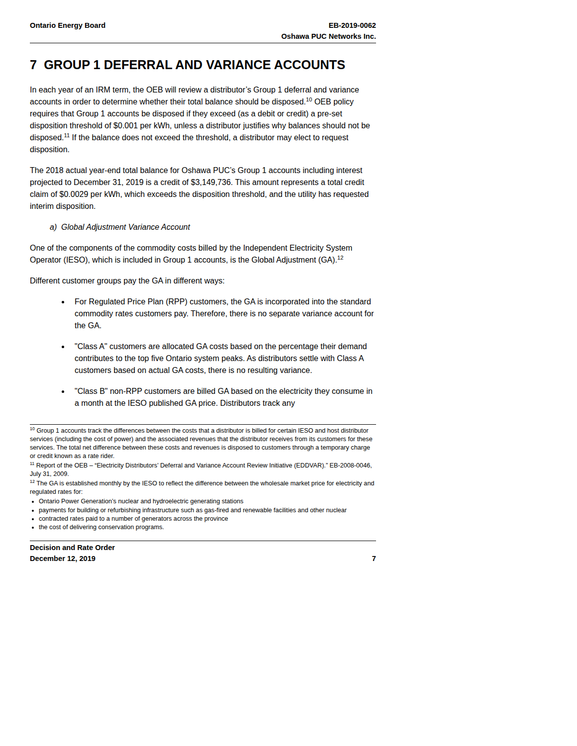Ontario Energy Board
EB-2019-0062
Oshawa PUC Networks Inc.
7 GROUP 1 DEFERRAL AND VARIANCE ACCOUNTS
In each year of an IRM term, the OEB will review a distributor’s Group 1 deferral and variance accounts in order to determine whether their total balance should be disposed.10 OEB policy requires that Group 1 accounts be disposed if they exceed (as a debit or credit) a pre-set disposition threshold of $0.001 per kWh, unless a distributor justifies why balances should not be disposed.11 If the balance does not exceed the threshold, a distributor may elect to request disposition.
The 2018 actual year-end total balance for Oshawa PUC’s Group 1 accounts including interest projected to December 31, 2019 is a credit of $3,149,736. This amount represents a total credit claim of $0.0029 per kWh, which exceeds the disposition threshold, and the utility has requested interim disposition.
a) Global Adjustment Variance Account
One of the components of the commodity costs billed by the Independent Electricity System Operator (IESO), which is included in Group 1 accounts, is the Global Adjustment (GA).12
Different customer groups pay the GA in different ways:
For Regulated Price Plan (RPP) customers, the GA is incorporated into the standard commodity rates customers pay. Therefore, there is no separate variance account for the GA.
"Class A" customers are allocated GA costs based on the percentage their demand contributes to the top five Ontario system peaks. As distributors settle with Class A customers based on actual GA costs, there is no resulting variance.
"Class B" non-RPP customers are billed GA based on the electricity they consume in a month at the IESO published GA price. Distributors track any
10 Group 1 accounts track the differences between the costs that a distributor is billed for certain IESO and host distributor services (including the cost of power) and the associated revenues that the distributor receives from its customers for these services. The total net difference between these costs and revenues is disposed to customers through a temporary charge or credit known as a rate rider.
11 Report of the OEB – “Electricity Distributors’ Deferral and Variance Account Review Initiative (EDDVAR).” EB-2008-0046, July 31, 2009.
12 The GA is established monthly by the IESO to reflect the difference between the wholesale market price for electricity and regulated rates for:
Ontario Power Generation’s nuclear and hydroelectric generating stations
payments for building or refurbishing infrastructure such as gas-fired and renewable facilities and other nuclear
contracted rates paid to a number of generators across the province
the cost of delivering conservation programs.
Decision and Rate Order
December 12, 2019
7